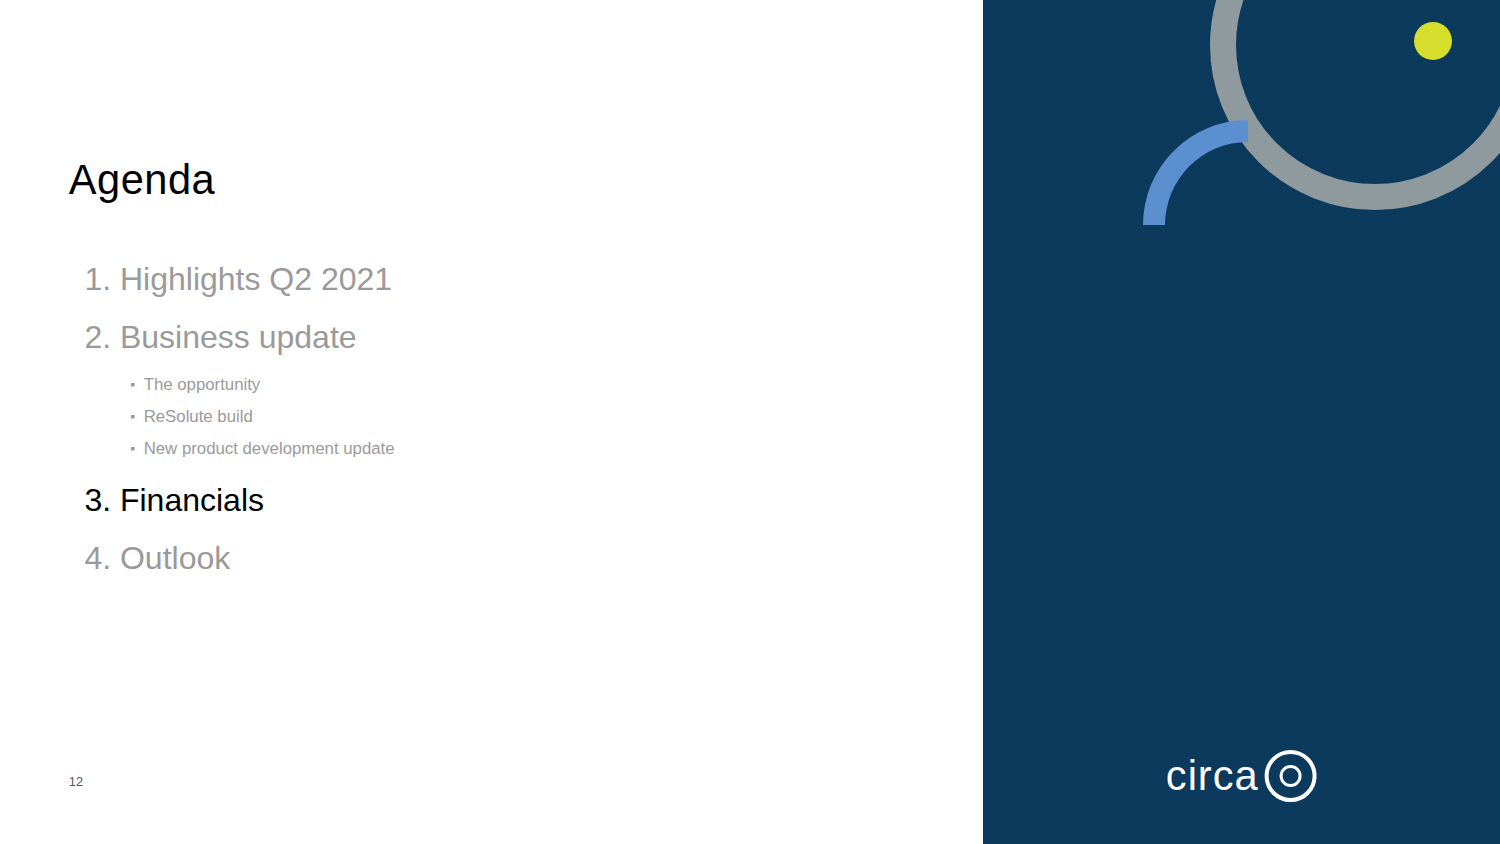Agenda
Highlights Q2 2021
Business update
The opportunity
ReSolute build
New product development update
Financials
Outlook
12
circa